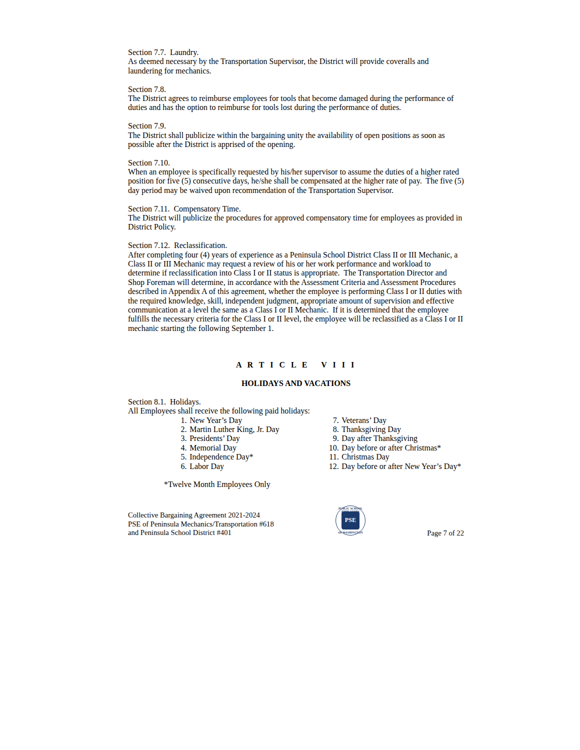Section 7.7. Laundry.
As deemed necessary by the Transportation Supervisor, the District will provide coveralls and laundering for mechanics.
Section 7.8.
The District agrees to reimburse employees for tools that become damaged during the performance of duties and has the option to reimburse for tools lost during the performance of duties.
Section 7.9.
The District shall publicize within the bargaining unity the availability of open positions as soon as possible after the District is apprised of the opening.
Section 7.10.
When an employee is specifically requested by his/her supervisor to assume the duties of a higher rated position for five (5) consecutive days, he/she shall be compensated at the higher rate of pay. The five (5) day period may be waived upon recommendation of the Transportation Supervisor.
Section 7.11. Compensatory Time.
The District will publicize the procedures for approved compensatory time for employees as provided in District Policy.
Section 7.12. Reclassification.
After completing four (4) years of experience as a Peninsula School District Class II or III Mechanic, a Class II or III Mechanic may request a review of his or her work performance and workload to determine if reclassification into Class I or II status is appropriate. The Transportation Director and Shop Foreman will determine, in accordance with the Assessment Criteria and Assessment Procedures described in Appendix A of this agreement, whether the employee is performing Class I or II duties with the required knowledge, skill, independent judgment, appropriate amount of supervision and effective communication at a level the same as a Class I or II Mechanic. If it is determined that the employee fulfills the necessary criteria for the Class I or II level, the employee will be reclassified as a Class I or II mechanic starting the following September 1.
A R T I C L E V I I I
HOLIDAYS AND VACATIONS
Section 8.1. Holidays.
All Employees shall receive the following paid holidays:
| 1. | New Year’s Day | | 7. | Veterans’ Day |
| 2. | Martin Luther King, Jr. Day | | 8. | Thanksgiving Day |
| 3. | Presidents’ Day | | 9. | Day after Thanksgiving |
| 4. | Memorial Day | | 10. | Day before or after Christmas* |
| 5. | Independence Day* | | 11. | Christmas Day |
| 6. | Labor Day | | 12. | Day before or after New Year’s Day* |
*Twelve Month Employees Only
Collective Bargaining Agreement 2021-2024
PSE of Peninsula Mechanics/Transportation #618
and Peninsula School District #401
PUBLIC SCHOOL EMPLOYEES PSE OF WASHINGTON
Page 7 of 22